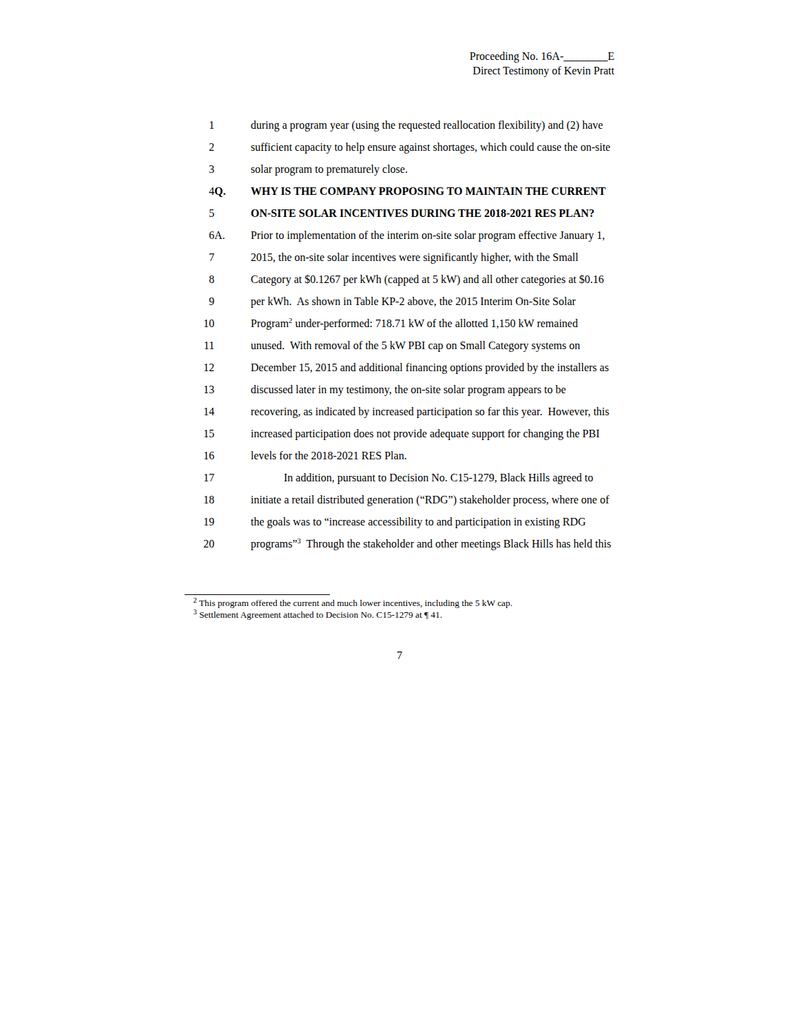Proceeding No. 16A-________E
Direct Testimony of Kevin Pratt
| 1 | | during a program year (using the requested reallocation flexibility) and (2) have |
| 2 | | sufficient capacity to help ensure against shortages, which could cause the on-site |
| 3 | | solar program to prematurely close. |
| 4 | Q. | WHY IS THE COMPANY PROPOSING TO MAINTAIN THE CURRENT |
| 5 | | ON-SITE SOLAR INCENTIVES DURING THE 2018-2021 RES PLAN? |
| 6 | A. | Prior to implementation of the interim on-site solar program effective January 1, |
| 7 | | 2015, the on-site solar incentives were significantly higher, with the Small |
| 8 | | Category at $0.1267 per kWh (capped at 5 kW) and all other categories at $0.16 |
| 9 | | per kWh. As shown in Table KP-2 above, the 2015 Interim On-Site Solar |
| 10 | | Program 2 under-performed: 718.71 kW of the allotted 1,150 kW remained |
| 11 | | unused. With removal of the 5 kW PBI cap on Small Category systems on |
| 12 | | December 15, 2015 and additional financing options provided by the installers as |
| 13 | | discussed later in my testimony, the on-site solar program appears to be |
| 14 | | recovering, as indicated by increased participation so far this year. However, this |
| 15 | | increased participation does not provide adequate support for changing the PBI |
| 16 | | levels for the 2018-2021 RES Plan. |
| 17 | | In addition, pursuant to Decision No. C15-1279, Black Hills agreed to |
| 18 | | initiate a retail distributed generation (“RDG”) stakeholder process, where one of |
| 19 | | the goals was to “increase accessibility to and participation in existing RDG |
| 20 | | programs” 3 Through the stakeholder and other meetings Black Hills has held this |
2 This program offered the current and much lower incentives, including the 5 kW cap.
3 Settlement Agreement attached to Decision No. C15-1279 at ¶ 41.
7